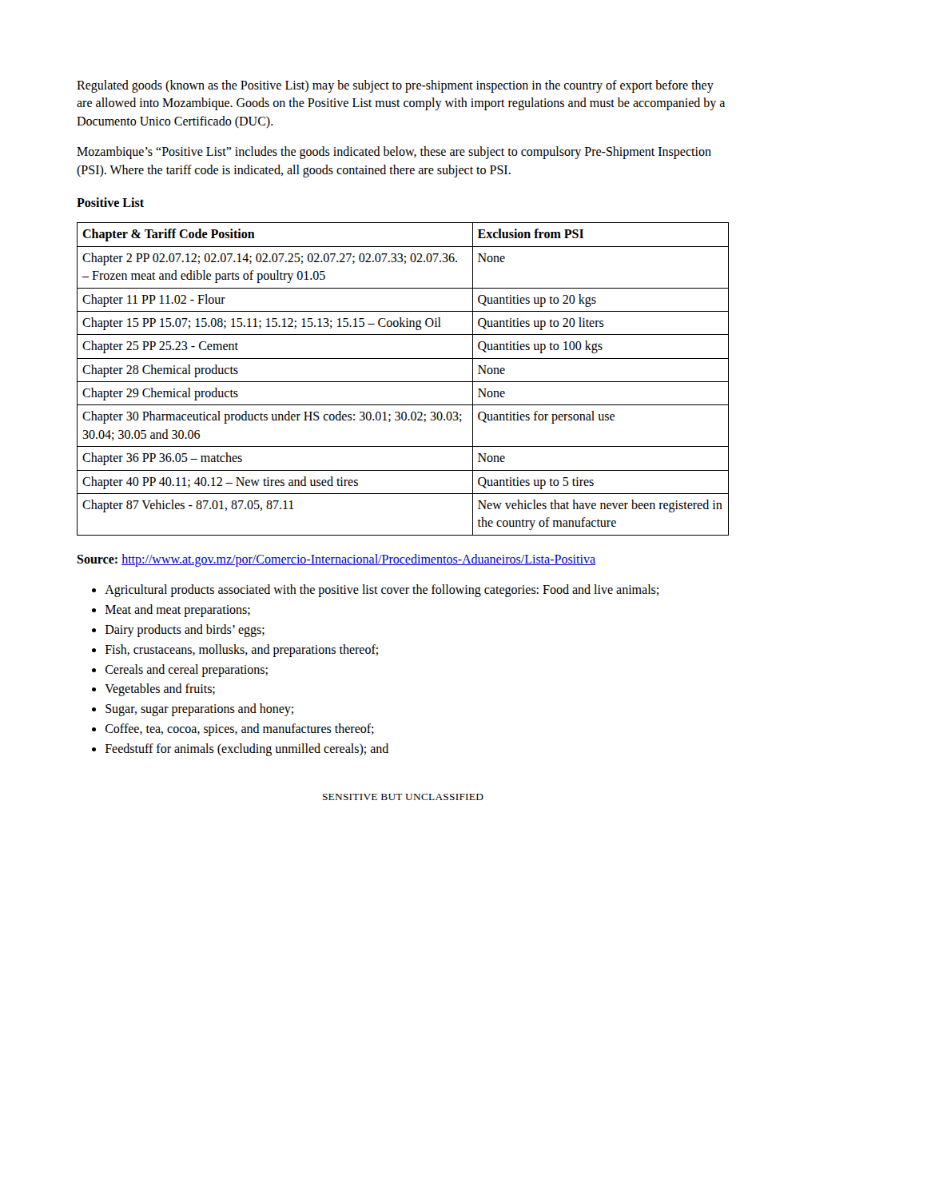Regulated goods (known as the Positive List) may be subject to pre-shipment inspection in the country of export before they are allowed into Mozambique. Goods on the Positive List must comply with import regulations and must be accompanied by a Documento Unico Certificado (DUC).
Mozambique’s “Positive List” includes the goods indicated below, these are subject to compulsory Pre-Shipment Inspection (PSI). Where the tariff code is indicated, all goods contained there are subject to PSI.
Positive List
| Chapter & Tariff Code Position | Exclusion from PSI |
| --- | --- |
| Chapter 2 PP 02.07.12; 02.07.14; 02.07.25; 02.07.27; 02.07.33; 02.07.36. – Frozen meat and edible parts of poultry 01.05 | None |
| Chapter 11 PP 11.02 - Flour | Quantities up to 20 kgs |
| Chapter 15 PP 15.07; 15.08; 15.11; 15.12; 15.13; 15.15 – Cooking Oil | Quantities up to 20 liters |
| Chapter 25 PP 25.23 - Cement | Quantities up to 100 kgs |
| Chapter 28 Chemical products | None |
| Chapter 29 Chemical products | None |
| Chapter 30 Pharmaceutical products under HS codes: 30.01; 30.02; 30.03; 30.04; 30.05 and 30.06 | Quantities for personal use |
| Chapter 36 PP 36.05 – matches | None |
| Chapter 40 PP 40.11; 40.12 – New tires and used tires | Quantities up to 5 tires |
| Chapter 87 Vehicles - 87.01, 87.05, 87.11 | New vehicles that have never been registered in the country of manufacture |
Source: http://www.at.gov.mz/por/Comercio-Internacional/Procedimentos-Aduaneiros/Lista-Positiva
Agricultural products associated with the positive list cover the following categories: Food and live animals;
Meat and meat preparations;
Dairy products and birds’ eggs;
Fish, crustaceans, mollusks, and preparations thereof;
Cereals and cereal preparations;
Vegetables and fruits;
Sugar, sugar preparations and honey;
Coffee, tea, cocoa, spices, and manufactures thereof;
Feedstuff for animals (excluding unmilled cereals); and
SENSITIVE BUT UNCLASSIFIED